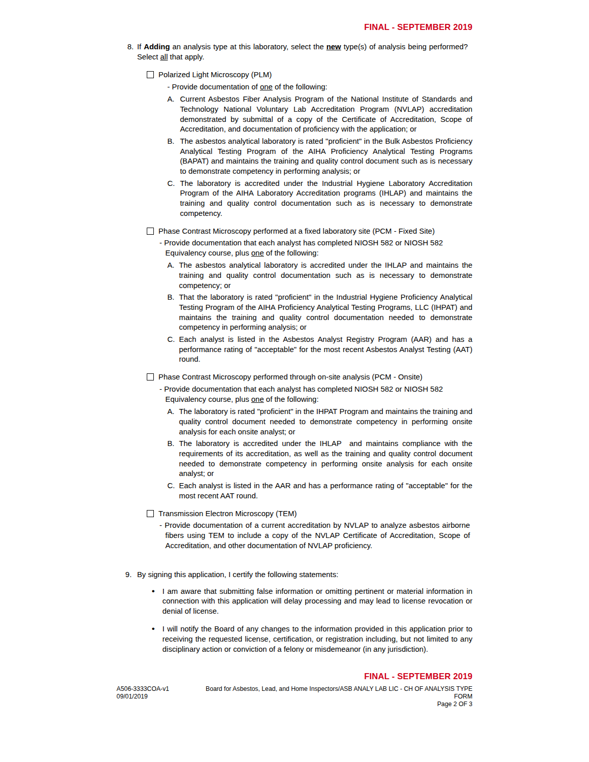FINAL - SEPTEMBER 2019
8.
If Adding an analysis type at this laboratory, select the new type(s) of analysis being performed? Select all that apply.
Polarized Light Microscopy (PLM)
- Provide documentation of one of the following:
A.
Current Asbestos Fiber Analysis Program of the National Institute of Standards and Technology National Voluntary Lab Accreditation Program (NVLAP) accreditation demonstrated by submittal of a copy of the Certificate of Accreditation, Scope of Accreditation, and documentation of proficiency with the application; or
B.
The asbestos analytical laboratory is rated "proficient" in the Bulk Asbestos Proficiency Analytical Testing Program of the AIHA Proficiency Analytical Testing Programs (BAPAT) and maintains the training and quality control document such as is necessary to demonstrate competency in performing analysis; or
C.
The laboratory is accredited under the Industrial Hygiene Laboratory Accreditation Program of the AIHA Laboratory Accreditation programs (IHLAP) and maintains the training and quality control documentation such as is necessary to demonstrate competency.
Phase Contrast Microscopy performed at a fixed laboratory site (PCM - Fixed Site)
- Provide documentation that each analyst has completed NIOSH 582 or NIOSH 582 Equivalency course, plus one of the following:
A.
The asbestos analytical laboratory is accredited under the IHLAP and maintains the training and quality control documentation such as is necessary to demonstrate competency; or
B.
That the laboratory is rated "proficient" in the Industrial Hygiene Proficiency Analytical Testing Program of the AIHA Proficiency Analytical Testing Programs, LLC (IHPAT) and maintains the training and quality control documentation needed to demonstrate competency in performing analysis; or
C.
Each analyst is listed in the Asbestos Analyst Registry Program (AAR) and has a performance rating of "acceptable" for the most recent Asbestos Analyst Testing (AAT) round.
Phase Contrast Microscopy performed through on-site analysis (PCM - Onsite)
- Provide documentation that each analyst has completed NIOSH 582 or NIOSH 582 Equivalency course, plus one of the following:
A.
The laboratory is rated "proficient" in the IHPAT Program and maintains the training and quality control document needed to demonstrate competency in performing onsite analysis for each onsite analyst; or
B.
The laboratory is accredited under the IHLAP and maintains compliance with the requirements of its accreditation, as well as the training and quality control document needed to demonstrate competency in performing onsite analysis for each onsite analyst; or
C.
Each analyst is listed in the AAR and has a performance rating of "acceptable" for the most recent AAT round.
Transmission Electron Microscopy (TEM)
- Provide documentation of a current accreditation by NVLAP to analyze asbestos airborne fibers using TEM to include a copy of the NVLAP Certificate of Accreditation, Scope of Accreditation, and other documentation of NVLAP proficiency.
9.
By signing this application, I certify the following statements:
•
I am aware that submitting false information or omitting pertinent or material information in connection with this application will delay processing and may lead to license revocation or denial of license.
•
I will notify the Board of any changes to the information provided in this application prior to receiving the requested license, certification, or registration including, but not limited to any disciplinary action or conviction of a felony or misdemeanor (in any jurisdiction).
FINAL - SEPTEMBER 2019
A506-3333COA-v1
09/01/2019
Board for Asbestos, Lead, and Home Inspectors/ASB ANALY LAB LIC - CH OF ANALYSIS TYPE FORM
Page 2 OF 3